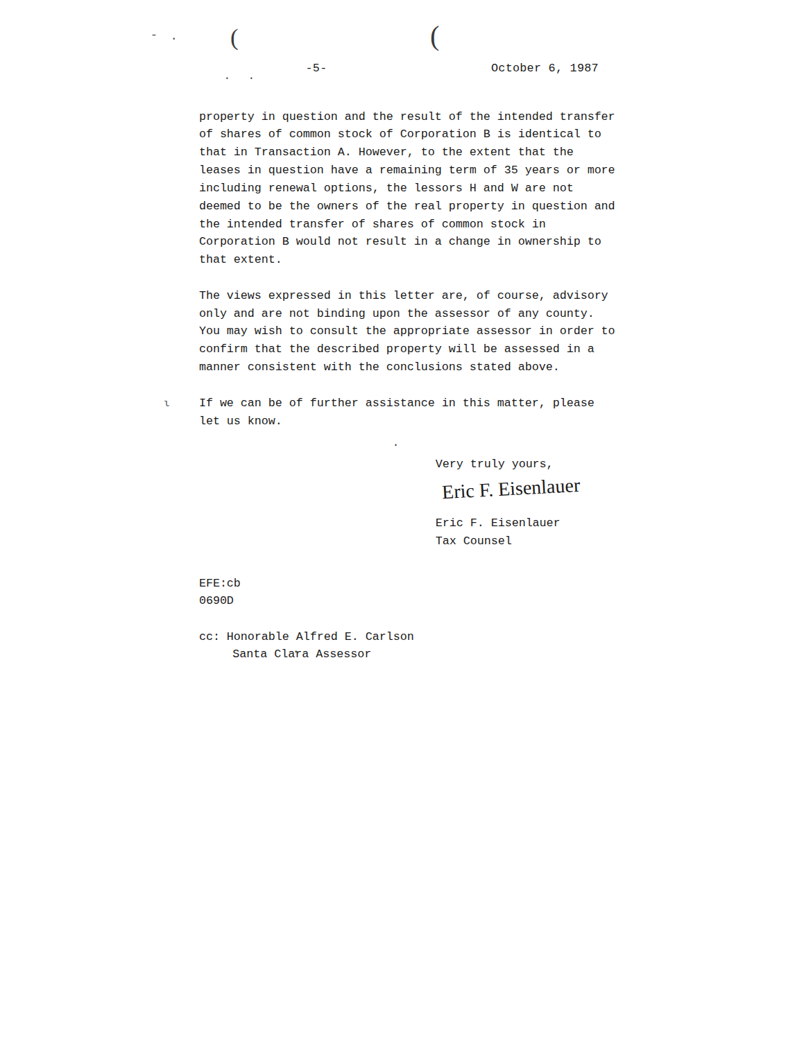- . ( ( . . ι . .
-5- October 6, 1987
property in question and the result of the intended transfer of shares of common stock of Corporation B is identical to that in Transaction A. However, to the extent that the leases in question have a remaining term of 35 years or more including renewal options, the lessors H and W are not deemed to be the owners of the real property in question and the intended transfer of shares of common stock in Corporation B would not result in a change in ownership to that extent.
The views expressed in this letter are, of course, advisory only and are not binding upon the assessor of any county. You may wish to consult the appropriate assessor in order to confirm that the described property will be assessed in a manner consistent with the conclusions stated above.
If we can be of further assistance in this matter, please let us know.
Very truly yours,
Eric F. Eisenlauer
Eric F. Eisenlauer
Tax Counsel
EFE:cb
0690D
cc: Honorable Alfred E. Carlson
Santa Clara Assessor